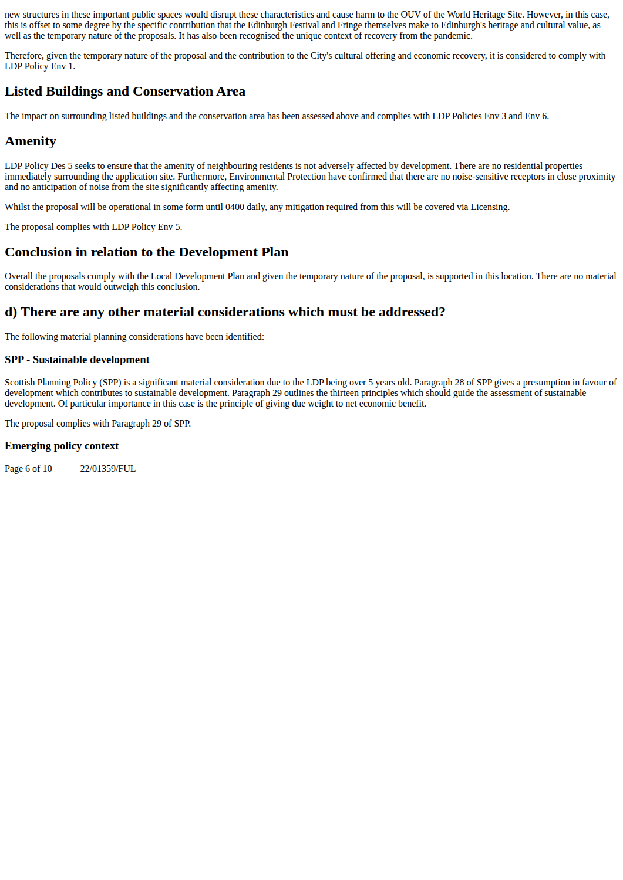new structures in these important public spaces would disrupt these characteristics and cause harm to the OUV of the World Heritage Site. However, in this case, this is offset to some degree by the specific contribution that the Edinburgh Festival and Fringe themselves make to Edinburgh's heritage and cultural value, as well as the temporary nature of the proposals. It has also been recognised the unique context of recovery from the pandemic.
Therefore, given the temporary nature of the proposal and the contribution to the City's cultural offering and economic recovery, it is considered to comply with LDP Policy Env 1.
Listed Buildings and Conservation Area
The impact on surrounding listed buildings and the conservation area has been assessed above and complies with LDP Policies Env 3 and Env 6.
Amenity
LDP Policy Des 5 seeks to ensure that the amenity of neighbouring residents is not adversely affected by development. There are no residential properties immediately surrounding the application site. Furthermore, Environmental Protection have confirmed that there are no noise-sensitive receptors in close proximity and no anticipation of noise from the site significantly affecting amenity.
Whilst the proposal will be operational in some form until 0400 daily, any mitigation required from this will be covered via Licensing.
The proposal complies with LDP Policy Env 5.
Conclusion in relation to the Development Plan
Overall the proposals comply with the Local Development Plan and given the temporary nature of the proposal, is supported in this location. There are no material considerations that would outweigh this conclusion.
d) There are any other material considerations which must be addressed?
The following material planning considerations have been identified:
SPP - Sustainable development
Scottish Planning Policy (SPP) is a significant material consideration due to the LDP being over 5 years old. Paragraph 28 of SPP gives a presumption in favour of development which contributes to sustainable development. Paragraph 29 outlines the thirteen principles which should guide the assessment of sustainable development. Of particular importance in this case is the principle of giving due weight to net economic benefit.
The proposal complies with Paragraph 29 of SPP.
Emerging policy context
Page 6 of 10 22/01359/FUL